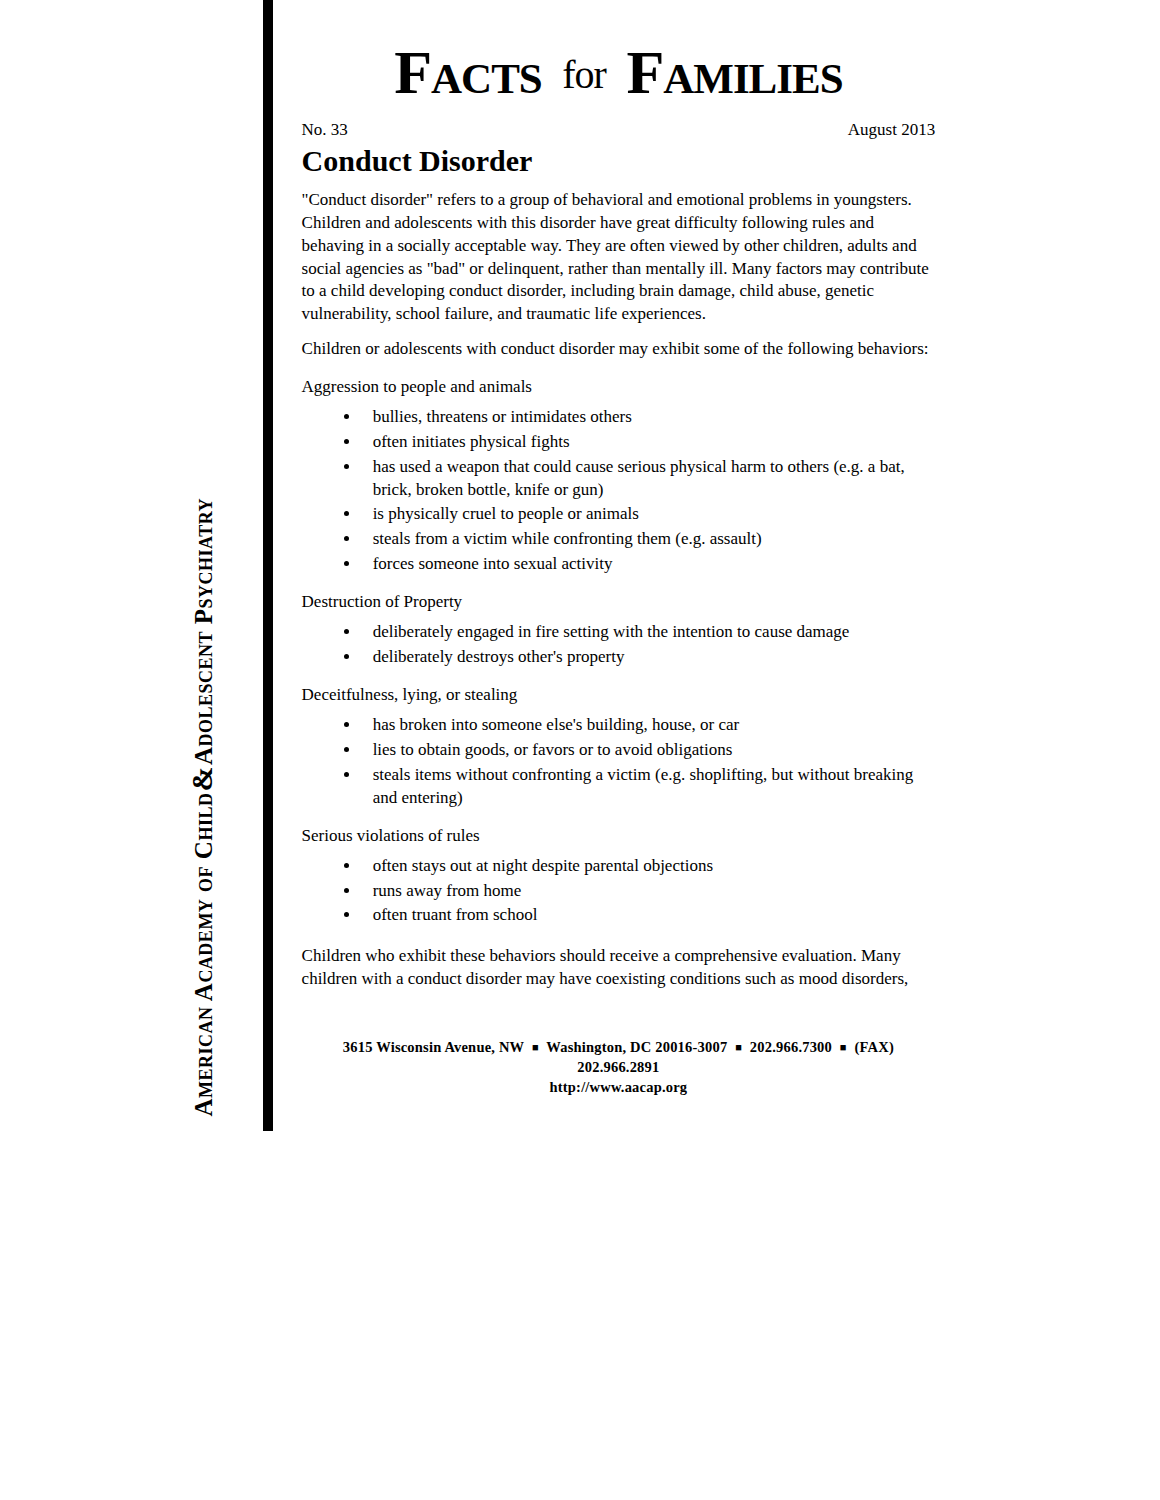American Academy of Child&Adolescent Psychiatry
Facts for Families
No. 33 August 2013
Conduct Disorder
"Conduct disorder" refers to a group of behavioral and emotional problems in youngsters. Children and adolescents with this disorder have great difficulty following rules and behaving in a socially acceptable way. They are often viewed by other children, adults and social agencies as "bad" or delinquent, rather than mentally ill. Many factors may contribute to a child developing conduct disorder, including brain damage, child abuse, genetic vulnerability, school failure, and traumatic life experiences.
Children or adolescents with conduct disorder may exhibit some of the following behaviors:
Aggression to people and animals
bullies, threatens or intimidates others
often initiates physical fights
has used a weapon that could cause serious physical harm to others (e.g. a bat, brick, broken bottle, knife or gun)
is physically cruel to people or animals
steals from a victim while confronting them (e.g. assault)
forces someone into sexual activity
Destruction of Property
deliberately engaged in fire setting with the intention to cause damage
deliberately destroys other's property
Deceitfulness, lying, or stealing
has broken into someone else's building, house, or car
lies to obtain goods, or favors or to avoid obligations
steals items without confronting a victim (e.g. shoplifting, but without breaking and entering)
Serious violations of rules
often stays out at night despite parental objections
runs away from home
often truant from school
Children who exhibit these behaviors should receive a comprehensive evaluation. Many children with a conduct disorder may have coexisting conditions such as mood disorders,
3615 Wisconsin Avenue, NW ■ Washington, DC 20016-3007 ■ 202.966.7300 ■ (FAX) 202.966.2891
http://www.aacap.org